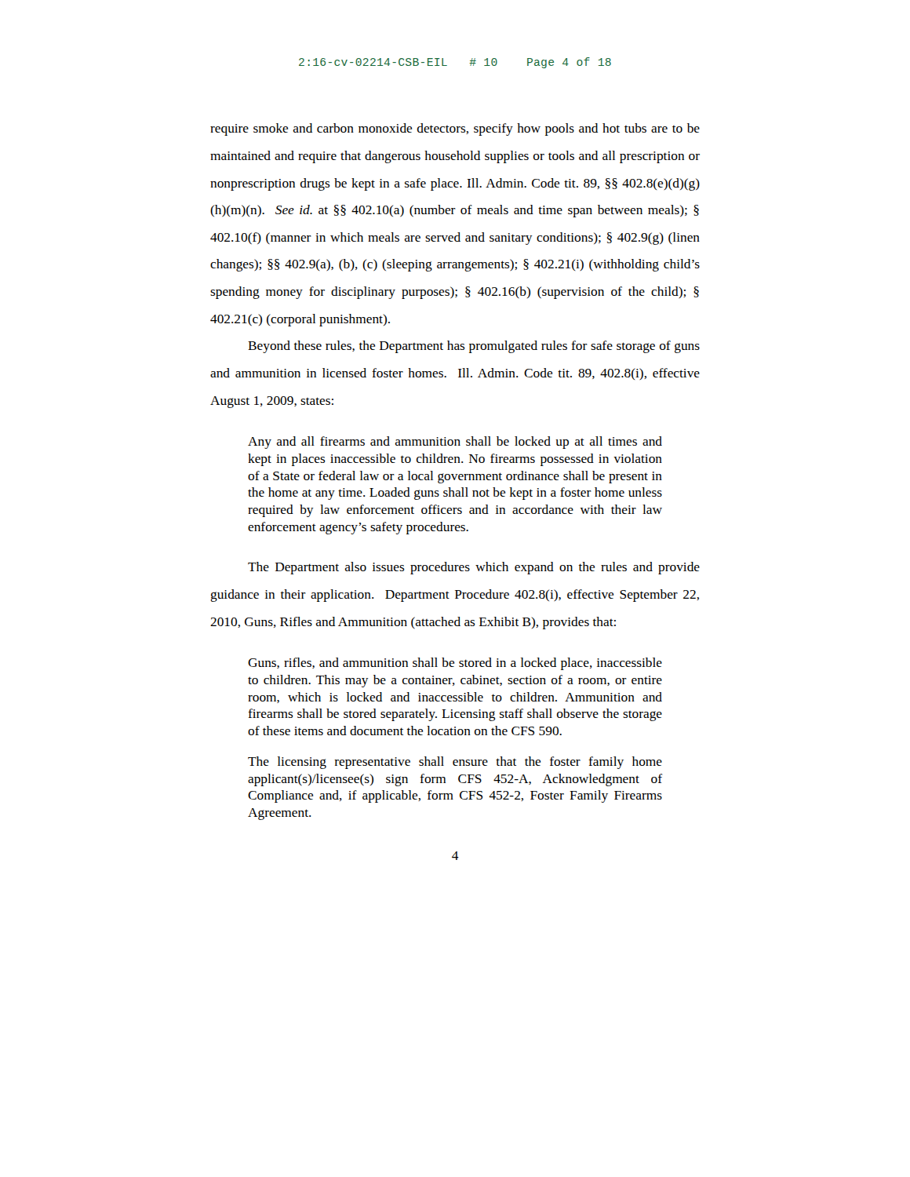2:16-cv-02214-CSB-EIL # 10 Page 4 of 18
require smoke and carbon monoxide detectors, specify how pools and hot tubs are to be maintained and require that dangerous household supplies or tools and all prescription or nonprescription drugs be kept in a safe place. Ill. Admin. Code tit. 89, §§ 402.8(e)(d)(g)(h)(m)(n). See id. at §§ 402.10(a) (number of meals and time span between meals); § 402.10(f) (manner in which meals are served and sanitary conditions); § 402.9(g) (linen changes); §§ 402.9(a), (b), (c) (sleeping arrangements); § 402.21(i) (withholding child’s spending money for disciplinary purposes); § 402.16(b) (supervision of the child); § 402.21(c) (corporal punishment).
Beyond these rules, the Department has promulgated rules for safe storage of guns and ammunition in licensed foster homes. Ill. Admin. Code tit. 89, 402.8(i), effective August 1, 2009, states:
Any and all firearms and ammunition shall be locked up at all times and kept in places inaccessible to children. No firearms possessed in violation of a State or federal law or a local government ordinance shall be present in the home at any time. Loaded guns shall not be kept in a foster home unless required by law enforcement officers and in accordance with their law enforcement agency’s safety procedures.
The Department also issues procedures which expand on the rules and provide guidance in their application. Department Procedure 402.8(i), effective September 22, 2010, Guns, Rifles and Ammunition (attached as Exhibit B), provides that:
Guns, rifles, and ammunition shall be stored in a locked place, inaccessible to children. This may be a container, cabinet, section of a room, or entire room, which is locked and inaccessible to children. Ammunition and firearms shall be stored separately. Licensing staff shall observe the storage of these items and document the location on the CFS 590.
The licensing representative shall ensure that the foster family home applicant(s)/licensee(s) sign form CFS 452-A, Acknowledgment of Compliance and, if applicable, form CFS 452-2, Foster Family Firearms Agreement.
4